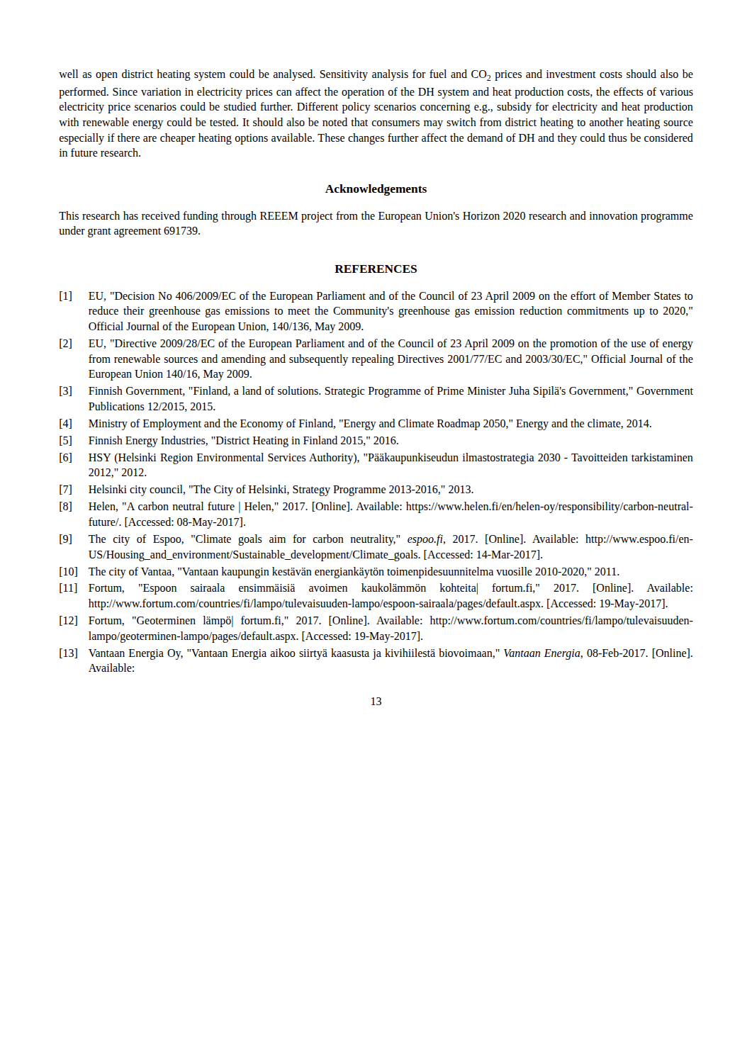well as open district heating system could be analysed. Sensitivity analysis for fuel and CO2 prices and investment costs should also be performed. Since variation in electricity prices can affect the operation of the DH system and heat production costs, the effects of various electricity price scenarios could be studied further. Different policy scenarios concerning e.g., subsidy for electricity and heat production with renewable energy could be tested. It should also be noted that consumers may switch from district heating to another heating source especially if there are cheaper heating options available. These changes further affect the demand of DH and they could thus be considered in future research.
Acknowledgements
This research has received funding through REEEM project from the European Union's Horizon 2020 research and innovation programme under grant agreement 691739.
REFERENCES
[1] EU, "Decision No 406/2009/EC of the European Parliament and of the Council of 23 April 2009 on the effort of Member States to reduce their greenhouse gas emissions to meet the Community's greenhouse gas emission reduction commitments up to 2020," Official Journal of the European Union, 140/136, May 2009.
[2] EU, "Directive 2009/28/EC of the European Parliament and of the Council of 23 April 2009 on the promotion of the use of energy from renewable sources and amending and subsequently repealing Directives 2001/77/EC and 2003/30/EC," Official Journal of the European Union 140/16, May 2009.
[3] Finnish Government, "Finland, a land of solutions. Strategic Programme of Prime Minister Juha Sipilä's Government," Government Publications 12/2015, 2015.
[4] Ministry of Employment and the Economy of Finland, "Energy and Climate Roadmap 2050," Energy and the climate, 2014.
[5] Finnish Energy Industries, "District Heating in Finland 2015," 2016.
[6] HSY (Helsinki Region Environmental Services Authority), "Pääkaupunkiseudun ilmastostrategia 2030 - Tavoitteiden tarkistaminen 2012," 2012.
[7] Helsinki city council, "The City of Helsinki, Strategy Programme 2013-2016," 2013.
[8] Helen, "A carbon neutral future | Helen," 2017. [Online]. Available: https://www.helen.fi/en/helen-oy/responsibility/carbon-neutral-future/. [Accessed: 08-May-2017].
[9] The city of Espoo, "Climate goals aim for carbon neutrality," espoo.fi, 2017. [Online]. Available: http://www.espoo.fi/en-US/Housing_and_environment/Sustainable_development/Climate_goals. [Accessed: 14-Mar-2017].
[10] The city of Vantaa, "Vantaan kaupungin kestävän energiankäytön toimenpidesuunnitelma vuosille 2010-2020," 2011.
[11] Fortum, "Espoon sairaala ensimmäisiä avoimen kaukolämmön kohteita| fortum.fi," 2017. [Online]. Available: http://www.fortum.com/countries/fi/lampo/tulevaisuuden-lampo/espoon-sairaala/pages/default.aspx. [Accessed: 19-May-2017].
[12] Fortum, "Geoterminen lämpö| fortum.fi," 2017. [Online]. Available: http://www.fortum.com/countries/fi/lampo/tulevaisuuden-lampo/geoterminen-lampo/pages/default.aspx. [Accessed: 19-May-2017].
[13] Vantaan Energia Oy, "Vantaan Energia aikoo siirtyä kaasusta ja kivihiilestä biovoimaan," Vantaan Energia, 08-Feb-2017. [Online]. Available:
13